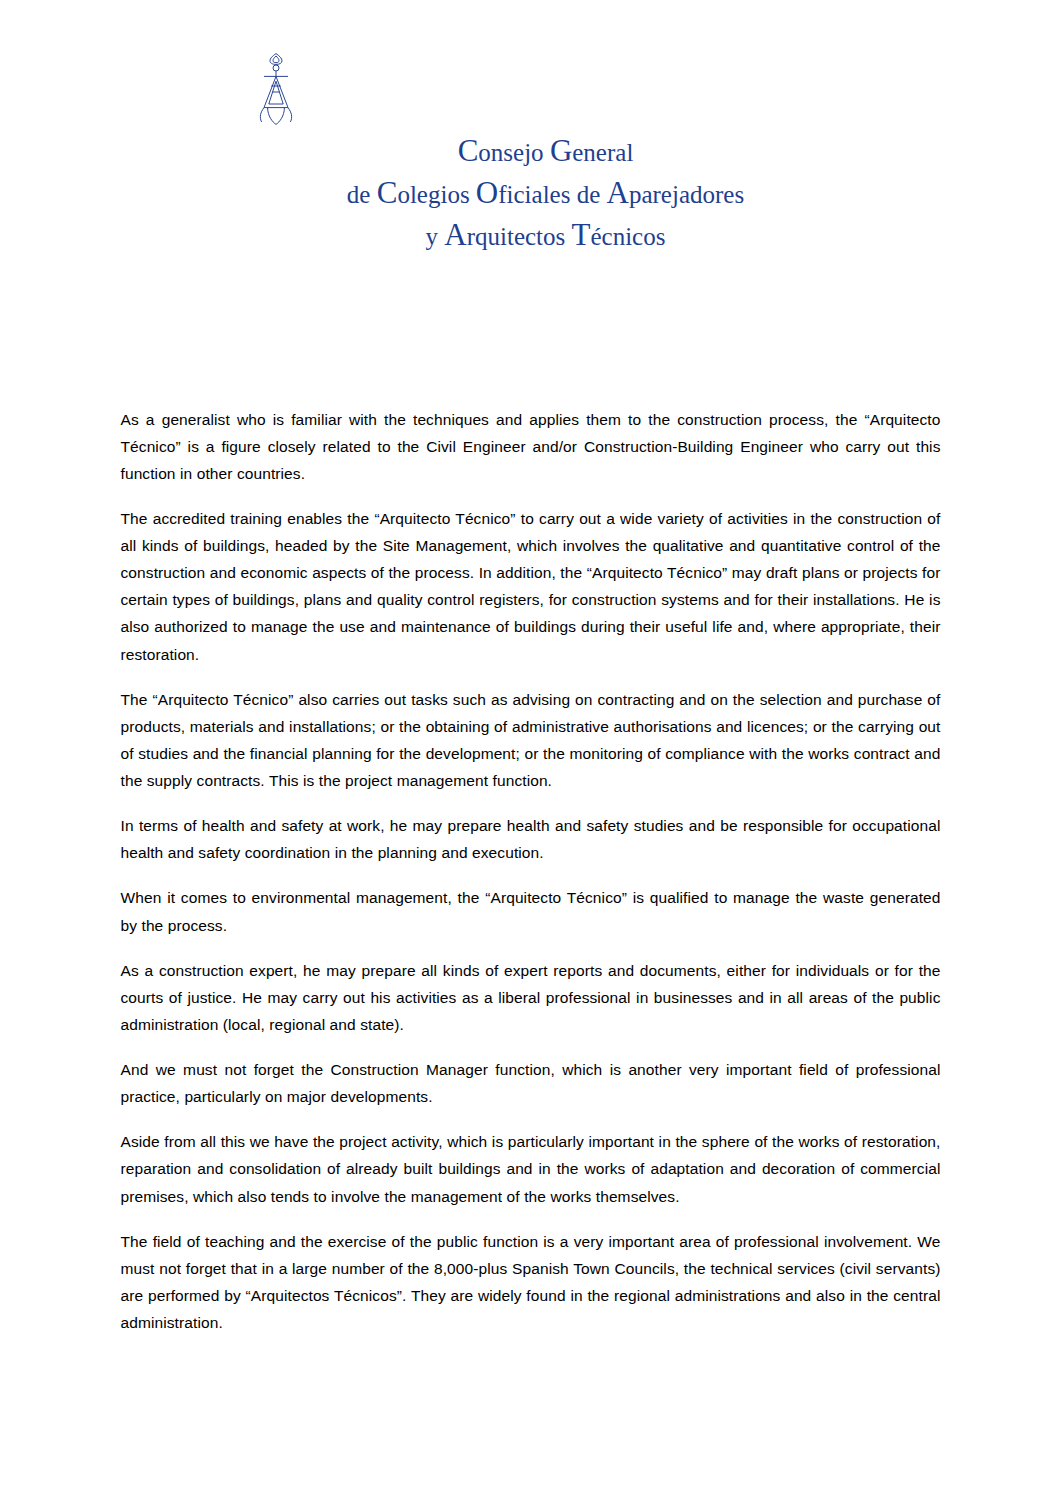Consejo General de Colegios Oficiales de Aparejadores y Arquitectos Técnicos
As a generalist who is familiar with the techniques and applies them to the construction process, the “Arquitecto Técnico” is a figure closely related to the Civil Engineer and/or Construction-Building Engineer who carry out this function in other countries.
The accredited training enables the “Arquitecto Técnico” to carry out a wide variety of activities in the construction of all kinds of buildings, headed by the Site Management, which involves the qualitative and quantitative control of the construction and economic aspects of the process. In addition, the “Arquitecto Técnico” may draft plans or projects for certain types of buildings, plans and quality control registers, for construction systems and for their installations. He is also authorized to manage the use and maintenance of buildings during their useful life and, where appropriate, their restoration.
The “Arquitecto Técnico” also carries out tasks such as advising on contracting and on the selection and purchase of products, materials and installations; or the obtaining of administrative authorisations and licences; or the carrying out of studies and the financial planning for the development; or the monitoring of compliance with the works contract and the supply contracts. This is the project management function.
In terms of health and safety at work, he may prepare health and safety studies and be responsible for occupational health and safety coordination in the planning and execution.
When it comes to environmental management, the “Arquitecto Técnico” is qualified to manage the waste generated by the process.
As a construction expert, he may prepare all kinds of expert reports and documents, either for individuals or for the courts of justice. He may carry out his activities as a liberal professional in businesses and in all areas of the public administration (local, regional and state).
And we must not forget the Construction Manager function, which is another very important field of professional practice, particularly on major developments.
Aside from all this we have the project activity, which is particularly important in the sphere of the works of restoration, reparation and consolidation of already built buildings and in the works of adaptation and decoration of commercial premises, which also tends to involve the management of the works themselves.
The field of teaching and the exercise of the public function is a very important area of professional involvement. We must not forget that in a large number of the 8,000-plus Spanish Town Councils, the technical services (civil servants) are performed by “Arquitectos Técnicos”. They are widely found in the regional administrations and also in the central administration.